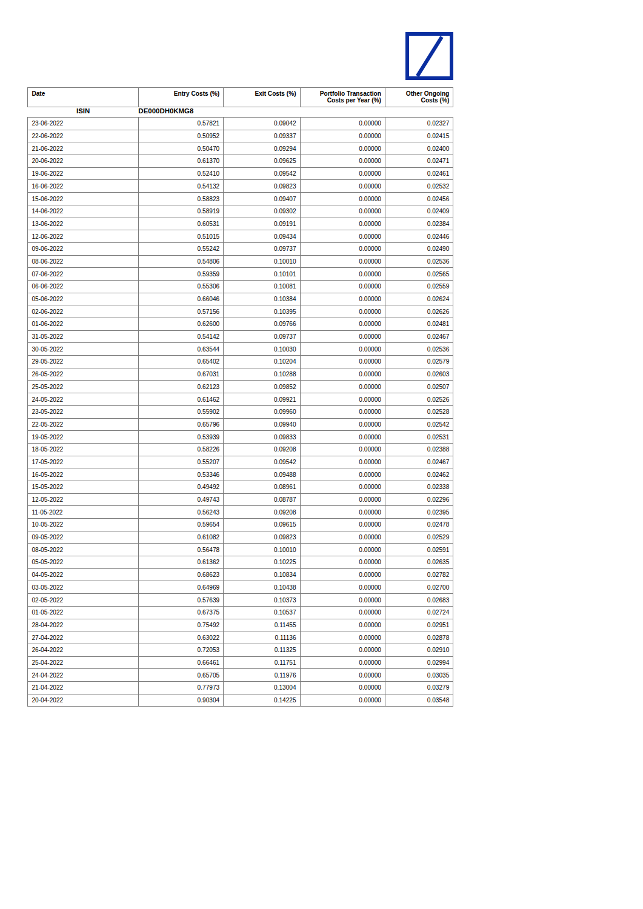| ISIN | DE000DH0KMG8 |
| Date | Entry Costs (%) | Exit Costs (%) | Portfolio Transaction Costs per Year (%) | Other Ongoing Costs (%) |
| 23-06-2022 | 0.57821 | 0.09042 | 0.00000 | 0.02327 |
| 22-06-2022 | 0.50952 | 0.09337 | 0.00000 | 0.02415 |
| 21-06-2022 | 0.50470 | 0.09294 | 0.00000 | 0.02400 |
| 20-06-2022 | 0.61370 | 0.09625 | 0.00000 | 0.02471 |
| 19-06-2022 | 0.52410 | 0.09542 | 0.00000 | 0.02461 |
| 16-06-2022 | 0.54132 | 0.09823 | 0.00000 | 0.02532 |
| 15-06-2022 | 0.58823 | 0.09407 | 0.00000 | 0.02456 |
| 14-06-2022 | 0.58919 | 0.09302 | 0.00000 | 0.02409 |
| 13-06-2022 | 0.60531 | 0.09191 | 0.00000 | 0.02384 |
| 12-06-2022 | 0.51015 | 0.09434 | 0.00000 | 0.02446 |
| 09-06-2022 | 0.55242 | 0.09737 | 0.00000 | 0.02490 |
| 08-06-2022 | 0.54806 | 0.10010 | 0.00000 | 0.02536 |
| 07-06-2022 | 0.59359 | 0.10101 | 0.00000 | 0.02565 |
| 06-06-2022 | 0.55306 | 0.10081 | 0.00000 | 0.02559 |
| 05-06-2022 | 0.66046 | 0.10384 | 0.00000 | 0.02624 |
| 02-06-2022 | 0.57156 | 0.10395 | 0.00000 | 0.02626 |
| 01-06-2022 | 0.62600 | 0.09766 | 0.00000 | 0.02481 |
| 31-05-2022 | 0.54142 | 0.09737 | 0.00000 | 0.02467 |
| 30-05-2022 | 0.63544 | 0.10030 | 0.00000 | 0.02536 |
| 29-05-2022 | 0.65402 | 0.10204 | 0.00000 | 0.02579 |
| 26-05-2022 | 0.67031 | 0.10288 | 0.00000 | 0.02603 |
| 25-05-2022 | 0.62123 | 0.09852 | 0.00000 | 0.02507 |
| 24-05-2022 | 0.61462 | 0.09921 | 0.00000 | 0.02526 |
| 23-05-2022 | 0.55902 | 0.09960 | 0.00000 | 0.02528 |
| 22-05-2022 | 0.65796 | 0.09940 | 0.00000 | 0.02542 |
| 19-05-2022 | 0.53939 | 0.09833 | 0.00000 | 0.02531 |
| 18-05-2022 | 0.58226 | 0.09208 | 0.00000 | 0.02388 |
| 17-05-2022 | 0.55207 | 0.09542 | 0.00000 | 0.02467 |
| 16-05-2022 | 0.53346 | 0.09488 | 0.00000 | 0.02462 |
| 15-05-2022 | 0.49492 | 0.08961 | 0.00000 | 0.02338 |
| 12-05-2022 | 0.49743 | 0.08787 | 0.00000 | 0.02296 |
| 11-05-2022 | 0.56243 | 0.09208 | 0.00000 | 0.02395 |
| 10-05-2022 | 0.59654 | 0.09615 | 0.00000 | 0.02478 |
| 09-05-2022 | 0.61082 | 0.09823 | 0.00000 | 0.02529 |
| 08-05-2022 | 0.56478 | 0.10010 | 0.00000 | 0.02591 |
| 05-05-2022 | 0.61362 | 0.10225 | 0.00000 | 0.02635 |
| 04-05-2022 | 0.68623 | 0.10834 | 0.00000 | 0.02782 |
| 03-05-2022 | 0.64969 | 0.10438 | 0.00000 | 0.02700 |
| 02-05-2022 | 0.57639 | 0.10373 | 0.00000 | 0.02683 |
| 01-05-2022 | 0.67375 | 0.10537 | 0.00000 | 0.02724 |
| 28-04-2022 | 0.75492 | 0.11455 | 0.00000 | 0.02951 |
| 27-04-2022 | 0.63022 | 0.11136 | 0.00000 | 0.02878 |
| 26-04-2022 | 0.72053 | 0.11325 | 0.00000 | 0.02910 |
| 25-04-2022 | 0.66461 | 0.11751 | 0.00000 | 0.02994 |
| 24-04-2022 | 0.65705 | 0.11976 | 0.00000 | 0.03035 |
| 21-04-2022 | 0.77973 | 0.13004 | 0.00000 | 0.03279 |
| 20-04-2022 | 0.90304 | 0.14225 | 0.00000 | 0.03548 |